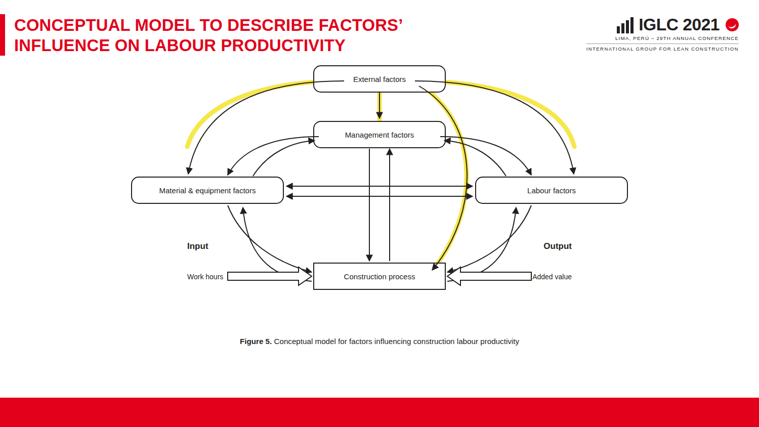Conceptual model to describe factors’ influence on labour productivity
IGLC 2021
LIMA, PERÚ – 29TH ANNUAL CONFERENCE
INTERNATIONAL GROUP FOR LEAN CONSTRUCTION
Conceptual model for factors influencing construction labour productivity External factors influence management factors, material and equipment factors, labour factors and the construction process. Work hours are the input and added value is the output of the construction process. External factors Management factors Material & equipment factors Labour factors Construction process Input Output Work hours Added value
Figure 5. Conceptual model for factors influencing construction labour productivity